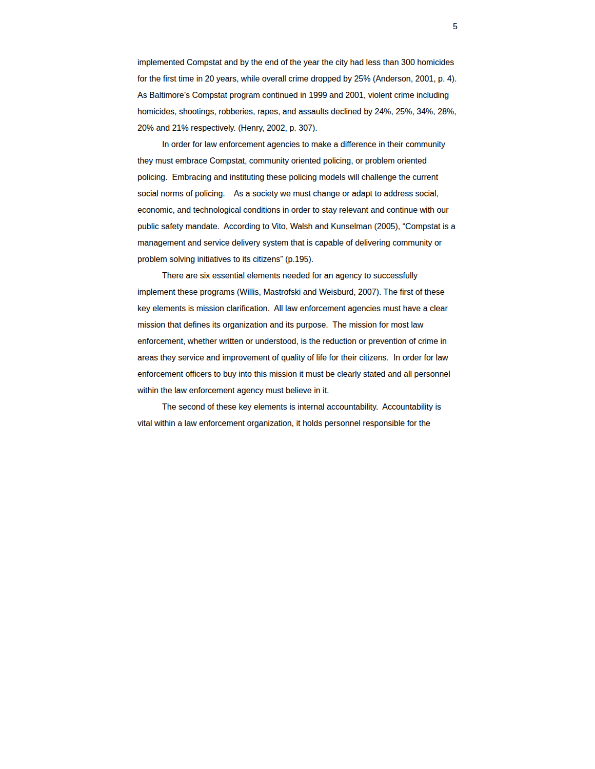5
implemented Compstat and by the end of the year the city had less than 300 homicides for the first time in 20 years, while overall crime dropped by 25% (Anderson, 2001, p. 4). As Baltimore’s Compstat program continued in 1999 and 2001, violent crime including homicides, shootings, robberies, rapes, and assaults declined by 24%, 25%, 34%, 28%, 20% and 21% respectively. (Henry, 2002, p. 307).
In order for law enforcement agencies to make a difference in their community they must embrace Compstat, community oriented policing, or problem oriented policing. Embracing and instituting these policing models will challenge the current social norms of policing. As a society we must change or adapt to address social, economic, and technological conditions in order to stay relevant and continue with our public safety mandate. According to Vito, Walsh and Kunselman (2005), “Compstat is a management and service delivery system that is capable of delivering community or problem solving initiatives to its citizens” (p.195).
There are six essential elements needed for an agency to successfully implement these programs (Willis, Mastrofski and Weisburd, 2007). The first of these key elements is mission clarification. All law enforcement agencies must have a clear mission that defines its organization and its purpose. The mission for most law enforcement, whether written or understood, is the reduction or prevention of crime in areas they service and improvement of quality of life for their citizens. In order for law enforcement officers to buy into this mission it must be clearly stated and all personnel within the law enforcement agency must believe in it.
The second of these key elements is internal accountability. Accountability is vital within a law enforcement organization, it holds personnel responsible for the